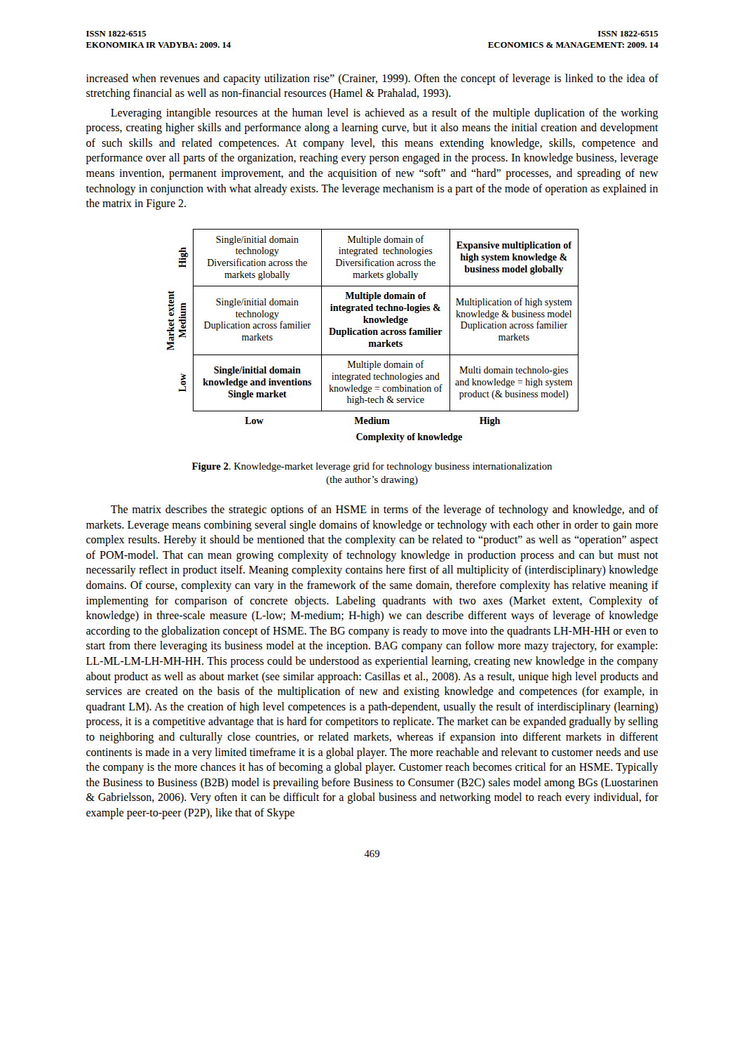ISSN 1822-6515 EKONOMIKA IR VADYBA: 2009. 14
ISSN 1822-6515 ECONOMICS & MANAGEMENT: 2009. 14
increased when revenues and capacity utilization rise” (Crainer, 1999). Often the concept of leverage is linked to the idea of stretching financial as well as non-financial resources (Hamel & Prahalad, 1993).
Leveraging intangible resources at the human level is achieved as a result of the multiple duplication of the working process, creating higher skills and performance along a learning curve, but it also means the initial creation and development of such skills and related competences. At company level, this means extending knowledge, skills, competence and performance over all parts of the organization, reaching every person engaged in the process. In knowledge business, leverage means invention, permanent improvement, and the acquisition of new “soft” and “hard” processes, and spreading of new technology in conjunction with what already exists. The leverage mechanism is a part of the mode of operation as explained in the matrix in Figure 2.
| Market extent | High | Single/initial domain technology Diversification across the markets globally | Multiple domain of integrated technologies Diversification across the markets globally | Expansive multiplication of high system knowledge & business model globally |
| Medium | Single/initial domain technology Duplication across familier markets | Multiple domain of integrated techno-logies & knowledge Duplication across familier markets | Multiplication of high system knowledge & business model Duplication across familier markets |
| Low | Single/initial domain knowledge and inventions Single market | Multiple domain of integrated technologies and knowledge = combination of high-tech & service | Multi domain technolo-gies and knowledge = high system product (& business model) |
Low Medium High
Complexity of knowledge
Figure 2. Knowledge-market leverage grid for technology business internationalization
(the author’s drawing)
The matrix describes the strategic options of an HSME in terms of the leverage of technology and knowledge, and of markets. Leverage means combining several single domains of knowledge or technology with each other in order to gain more complex results. Hereby it should be mentioned that the complexity can be related to “product” as well as “operation” aspect of POM-model. That can mean growing complexity of technology knowledge in production process and can but must not necessarily reflect in product itself. Meaning complexity contains here first of all multiplicity of (interdisciplinary) knowledge domains. Of course, complexity can vary in the framework of the same domain, therefore complexity has relative meaning if implementing for comparison of concrete objects. Labeling quadrants with two axes (Market extent, Complexity of knowledge) in three-scale measure (L-low; M-medium; H-high) we can describe different ways of leverage of knowledge according to the globalization concept of HSME. The BG company is ready to move into the quadrants LH-MH-HH or even to start from there leveraging its business model at the inception. BAG company can follow more mazy trajectory, for example: LL-ML-LM-LH-MH-HH. This process could be understood as experiential learning, creating new knowledge in the company about product as well as about market (see similar approach: Casillas et al., 2008). As a result, unique high level products and services are created on the basis of the multiplication of new and existing knowledge and competences (for example, in quadrant LM). As the creation of high level competences is a path-dependent, usually the result of interdisciplinary (learning) process, it is a competitive advantage that is hard for competitors to replicate. The market can be expanded gradually by selling to neighboring and culturally close countries, or related markets, whereas if expansion into different markets in different continents is made in a very limited timeframe it is a global player. The more reachable and relevant to customer needs and use the company is the more chances it has of becoming a global player. Customer reach becomes critical for an HSME. Typically the Business to Business (B2B) model is prevailing before Business to Consumer (B2C) sales model among BGs (Luostarinen & Gabrielsson, 2006). Very often it can be difficult for a global business and networking model to reach every individual, for example peer-to-peer (P2P), like that of Skype
469